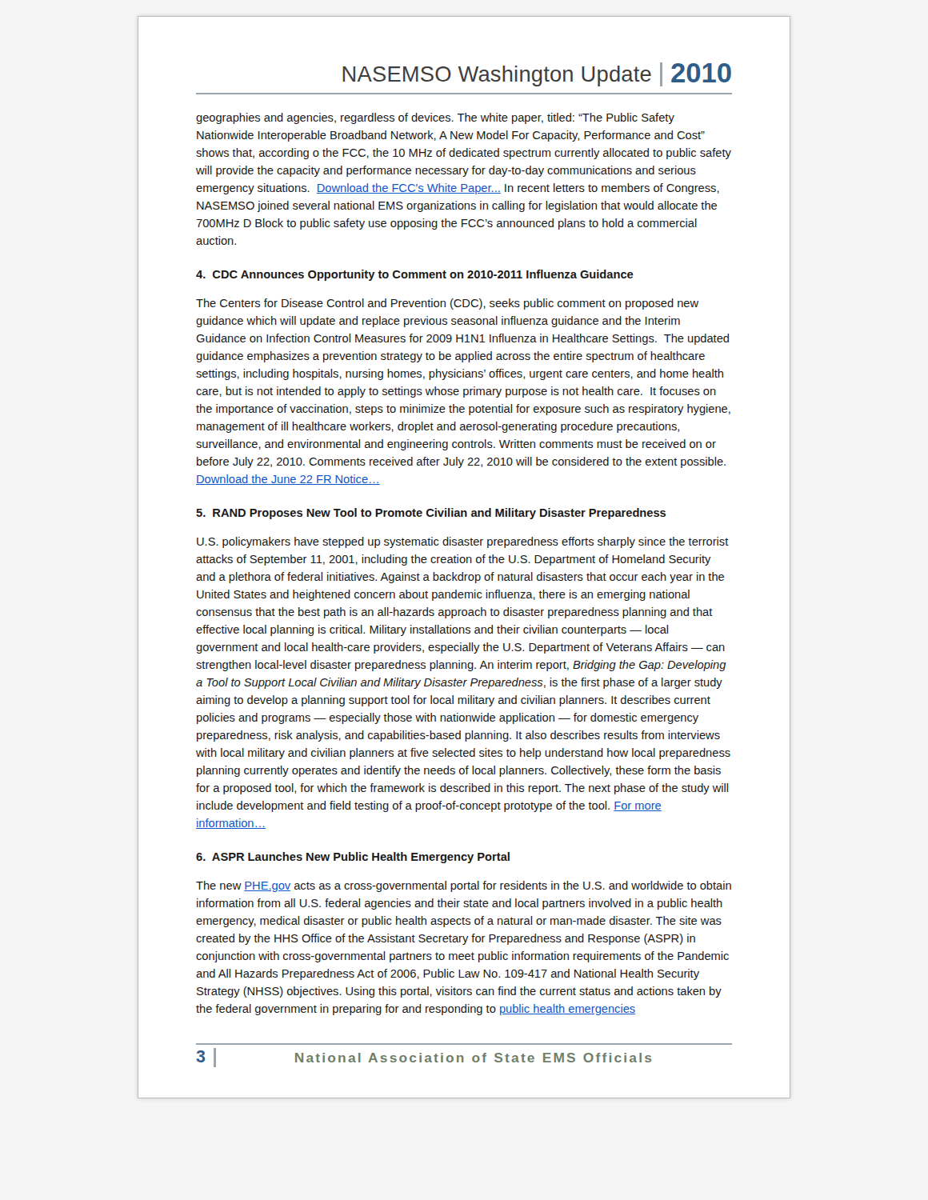NASEMSO Washington Update 2010
geographies and agencies, regardless of devices. The white paper, titled: “The Public Safety Nationwide Interoperable Broadband Network, A New Model For Capacity, Performance and Cost” shows that, according o the FCC, the 10 MHz of dedicated spectrum currently allocated to public safety will provide the capacity and performance necessary for day-to-day communications and serious emergency situations. Download the FCC's White Paper... In recent letters to members of Congress, NASEMSO joined several national EMS organizations in calling for legislation that would allocate the 700MHz D Block to public safety use opposing the FCC’s announced plans to hold a commercial auction.
4. CDC Announces Opportunity to Comment on 2010-2011 Influenza Guidance
The Centers for Disease Control and Prevention (CDC), seeks public comment on proposed new guidance which will update and replace previous seasonal influenza guidance and the Interim Guidance on Infection Control Measures for 2009 H1N1 Influenza in Healthcare Settings. The updated guidance emphasizes a prevention strategy to be applied across the entire spectrum of healthcare settings, including hospitals, nursing homes, physicians’ offices, urgent care centers, and home health care, but is not intended to apply to settings whose primary purpose is not health care. It focuses on the importance of vaccination, steps to minimize the potential for exposure such as respiratory hygiene, management of ill healthcare workers, droplet and aerosol-generating procedure precautions, surveillance, and environmental and engineering controls. Written comments must be received on or before July 22, 2010. Comments received after July 22, 2010 will be considered to the extent possible. Download the June 22 FR Notice…
5. RAND Proposes New Tool to Promote Civilian and Military Disaster Preparedness
U.S. policymakers have stepped up systematic disaster preparedness efforts sharply since the terrorist attacks of September 11, 2001, including the creation of the U.S. Department of Homeland Security and a plethora of federal initiatives. Against a backdrop of natural disasters that occur each year in the United States and heightened concern about pandemic influenza, there is an emerging national consensus that the best path is an all-hazards approach to disaster preparedness planning and that effective local planning is critical. Military installations and their civilian counterparts — local government and local health-care providers, especially the U.S. Department of Veterans Affairs — can strengthen local-level disaster preparedness planning. An interim report, Bridging the Gap: Developing a Tool to Support Local Civilian and Military Disaster Preparedness, is the first phase of a larger study aiming to develop a planning support tool for local military and civilian planners. It describes current policies and programs — especially those with nationwide application — for domestic emergency preparedness, risk analysis, and capabilities-based planning. It also describes results from interviews with local military and civilian planners at five selected sites to help understand how local preparedness planning currently operates and identify the needs of local planners. Collectively, these form the basis for a proposed tool, for which the framework is described in this report. The next phase of the study will include development and field testing of a proof-of-concept prototype of the tool. For more information…
6. ASPR Launches New Public Health Emergency Portal
The new PHE.gov acts as a cross-governmental portal for residents in the U.S. and worldwide to obtain information from all U.S. federal agencies and their state and local partners involved in a public health emergency, medical disaster or public health aspects of a natural or man-made disaster. The site was created by the HHS Office of the Assistant Secretary for Preparedness and Response (ASPR) in conjunction with cross-governmental partners to meet public information requirements of the Pandemic and All Hazards Preparedness Act of 2006, Public Law No. 109-417 and National Health Security Strategy (NHSS) objectives. Using this portal, visitors can find the current status and actions taken by the federal government in preparing for and responding to public health emergencies
3 National Association of State EMS Officials